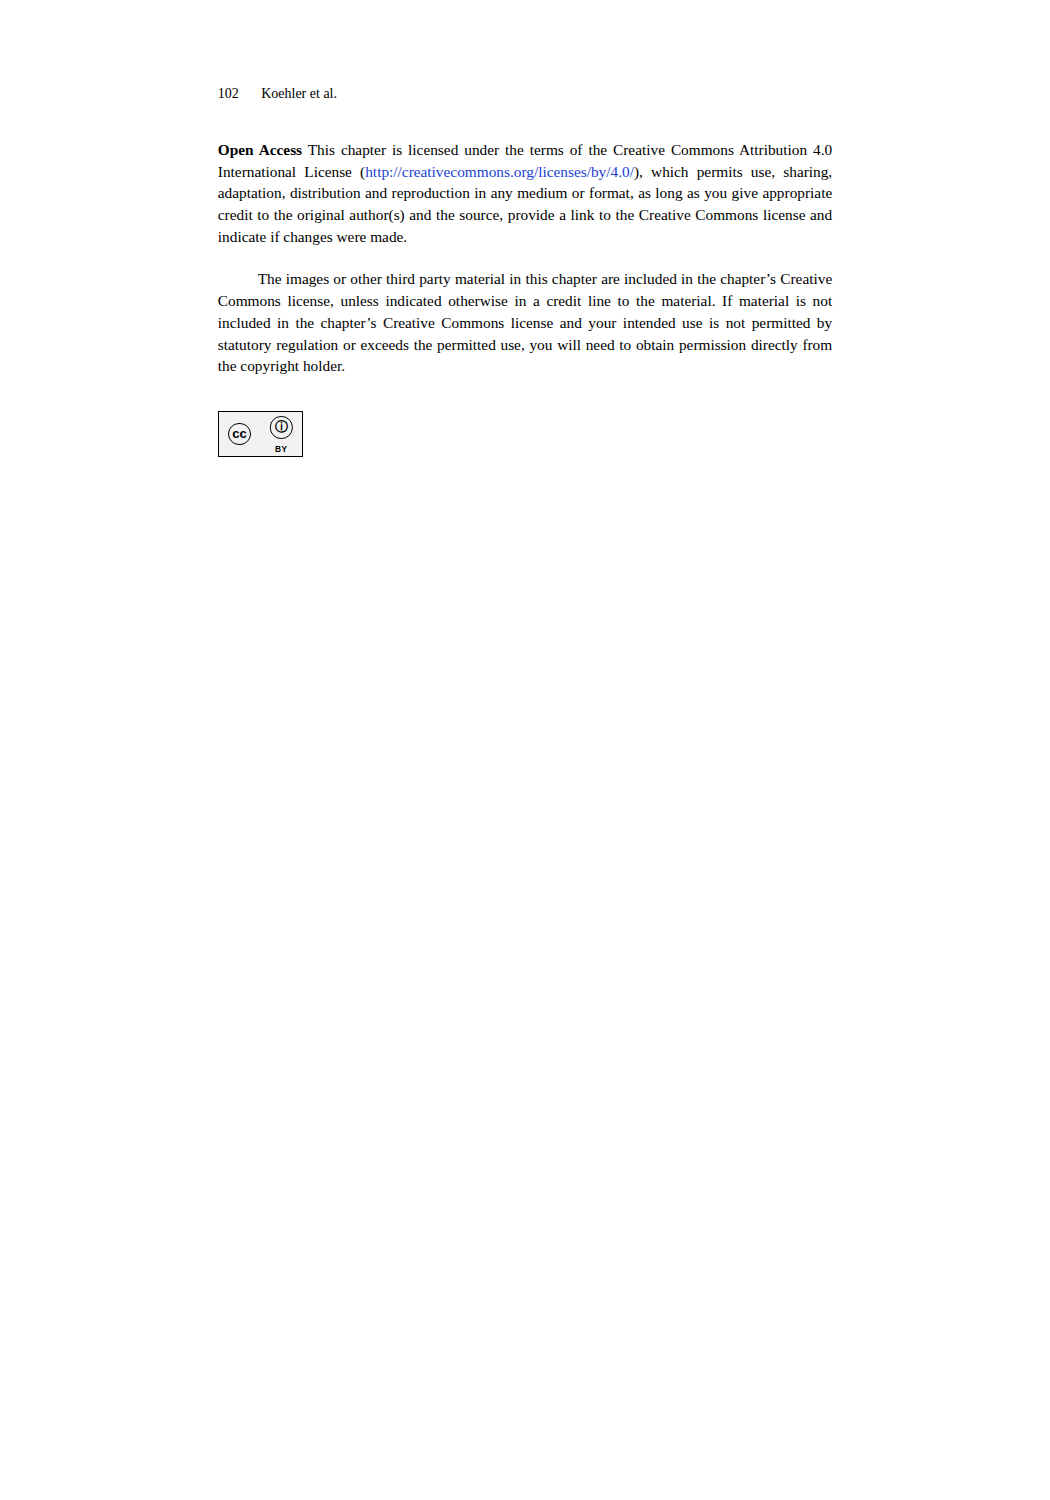102 Koehler et al.
Open Access This chapter is licensed under the terms of the Creative Commons Attribution 4.0 International License (http://creativecommons.org/licenses/by/4.0/), which permits use, sharing, adaptation, distribution and reproduction in any medium or format, as long as you give appropriate credit to the original author(s) and the source, provide a link to the Creative Commons license and indicate if changes were made.
The images or other third party material in this chapter are included in the chapter’s Creative Commons license, unless indicated otherwise in a credit line to the material. If material is not included in the chapter’s Creative Commons license and your intended use is not permitted by statutory regulation or exceeds the permitted use, you will need to obtain permission directly from the copyright holder.
| cc | ⓘ BY |